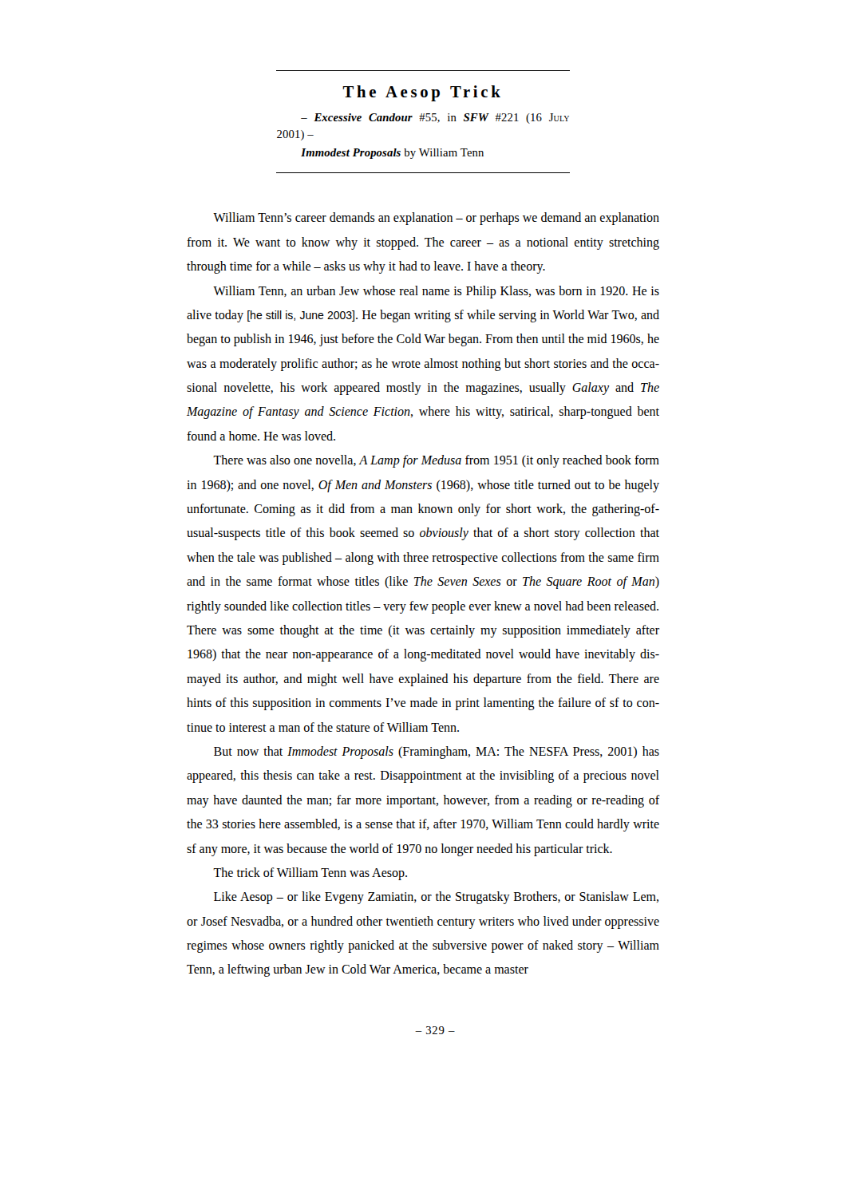The Aesop Trick
– Excessive Candour #55, in SFW #221 (16 July 2001) –
Immodest Proposals by William Tenn
William Tenn’s career demands an explanation – or perhaps we demand an explanation from it. We want to know why it stopped. The career – as a notional entity stretching through time for a while – asks us why it had to leave. I have a theory.
William Tenn, an urban Jew whose real name is Philip Klass, was born in 1920. He is alive today [he still is, June 2003]. He began writing sf while serving in World War Two, and began to publish in 1946, just before the Cold War began. From then until the mid 1960s, he was a moderately prolific author; as he wrote almost nothing but short stories and the occasional novelette, his work appeared mostly in the magazines, usually Galaxy and The Magazine of Fantasy and Science Fiction, where his witty, satirical, sharp-tongued bent found a home. He was loved.
There was also one novella, A Lamp for Medusa from 1951 (it only reached book form in 1968); and one novel, Of Men and Monsters (1968), whose title turned out to be hugely unfortunate. Coming as it did from a man known only for short work, the gathering-of-usual-suspects title of this book seemed so obviously that of a short story collection that when the tale was published – along with three retrospective collections from the same firm and in the same format whose titles (like The Seven Sexes or The Square Root of Man) rightly sounded like collection titles – very few people ever knew a novel had been released. There was some thought at the time (it was certainly my supposition immediately after 1968) that the near non-appearance of a long-meditated novel would have inevitably dismayed its author, and might well have explained his departure from the field. There are hints of this supposition in comments I’ve made in print lamenting the failure of sf to continue to interest a man of the stature of William Tenn.
But now that Immodest Proposals (Framingham, MA: The NESFA Press, 2001) has appeared, this thesis can take a rest. Disappointment at the invisibling of a precious novel may have daunted the man; far more important, however, from a reading or re-reading of the 33 stories here assembled, is a sense that if, after 1970, William Tenn could hardly write sf any more, it was because the world of 1970 no longer needed his particular trick.
The trick of William Tenn was Aesop.
Like Aesop – or like Evgeny Zamiatin, or the Strugatsky Brothers, or Stanislaw Lem, or Josef Nesvadba, or a hundred other twentieth century writers who lived under oppressive regimes whose owners rightly panicked at the subversive power of naked story – William Tenn, a leftwing urban Jew in Cold War America, became a master
– 329 –